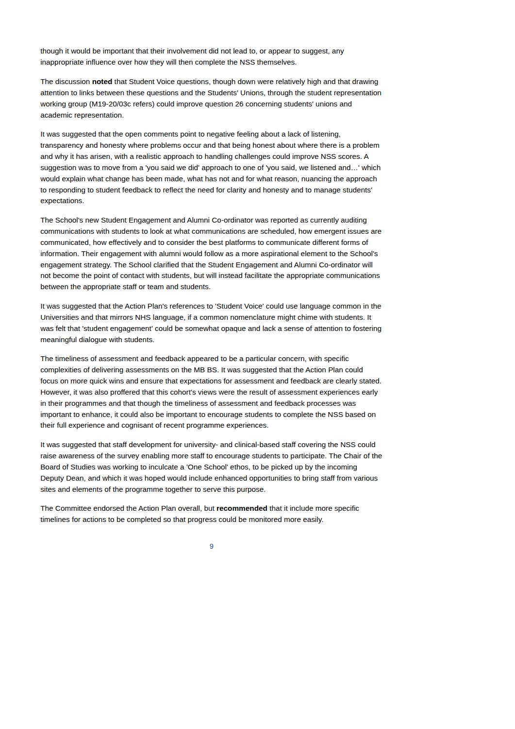though it would be important that their involvement did not lead to, or appear to suggest, any inappropriate influence over how they will then complete the NSS themselves.
The discussion noted that Student Voice questions, though down were relatively high and that drawing attention to links between these questions and the Students' Unions, through the student representation working group (M19-20/03c refers) could improve question 26 concerning students' unions and academic representation.
It was suggested that the open comments point to negative feeling about a lack of listening, transparency and honesty where problems occur and that being honest about where there is a problem and why it has arisen, with a realistic approach to handling challenges could improve NSS scores. A suggestion was to move from a 'you said we did' approach to one of 'you said, we listened and…' which would explain what change has been made, what has not and for what reason, nuancing the approach to responding to student feedback to reflect the need for clarity and honesty and to manage students' expectations.
The School's new Student Engagement and Alumni Co-ordinator was reported as currently auditing communications with students to look at what communications are scheduled, how emergent issues are communicated, how effectively and to consider the best platforms to communicate different forms of information. Their engagement with alumni would follow as a more aspirational element to the School's engagement strategy. The School clarified that the Student Engagement and Alumni Co-ordinator will not become the point of contact with students, but will instead facilitate the appropriate communications between the appropriate staff or team and students.
It was suggested that the Action Plan's references to 'Student Voice' could use language common in the Universities and that mirrors NHS language, if a common nomenclature might chime with students. It was felt that 'student engagement' could be somewhat opaque and lack a sense of attention to fostering meaningful dialogue with students.
The timeliness of assessment and feedback appeared to be a particular concern, with specific complexities of delivering assessments on the MB BS. It was suggested that the Action Plan could focus on more quick wins and ensure that expectations for assessment and feedback are clearly stated. However, it was also proffered that this cohort's views were the result of assessment experiences early in their programmes and that though the timeliness of assessment and feedback processes was important to enhance, it could also be important to encourage students to complete the NSS based on their full experience and cognisant of recent programme experiences.
It was suggested that staff development for university- and clinical-based staff covering the NSS could raise awareness of the survey enabling more staff to encourage students to participate. The Chair of the Board of Studies was working to inculcate a 'One School' ethos, to be picked up by the incoming Deputy Dean, and which it was hoped would include enhanced opportunities to bring staff from various sites and elements of the programme together to serve this purpose.
The Committee endorsed the Action Plan overall, but recommended that it include more specific timelines for actions to be completed so that progress could be monitored more easily.
9